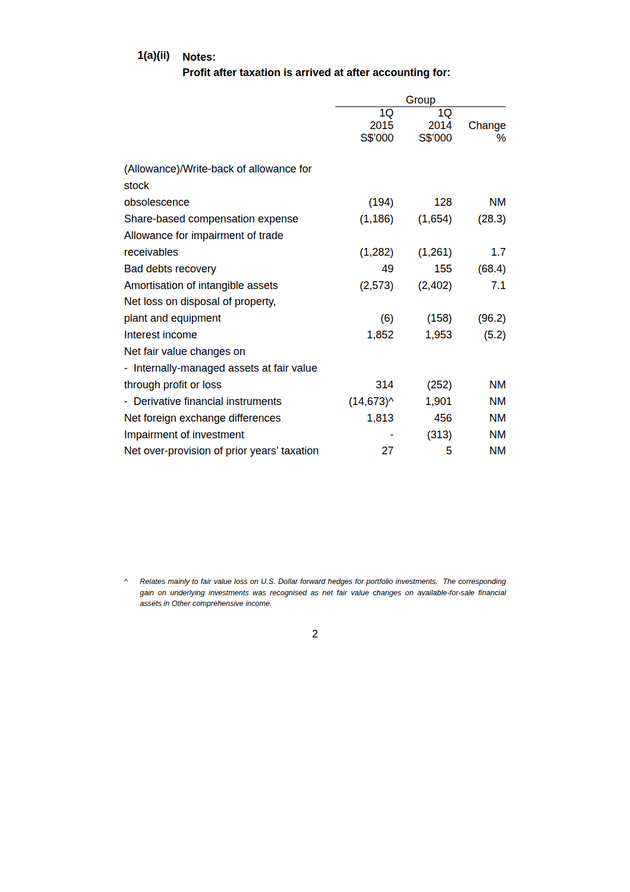1(a)(ii)
Notes:
Profit after taxation is arrived at after accounting for:
| | Group |
| | 1Q | 1Q | |
| | 2015 | 2014 | Change |
| | S$’000 | S$’000 | % |
| (Allowance)/Write-back of allowance for stock | | | |
| obsolescence | (194) | 128 | NM |
| Share-based compensation expense | (1,186) | (1,654) | (28.3) |
| Allowance for impairment of trade receivables | (1,282) | (1,261) | 1.7 |
| Bad debts recovery | 49 | 155 | (68.4) |
| Amortisation of intangible assets | (2,573) | (2,402) | 7.1 |
| Net loss on disposal of property, | | | |
| plant and equipment | (6) | (158) | (96.2) |
| Interest income | 1,852 | 1,953 | (5.2) |
| Net fair value changes on | | | |
| - Internally-managed assets at fair value | | | |
| through profit or loss | 314 | (252) | NM |
| - Derivative financial instruments | (14,673)^ | 1,901 | NM |
| Net foreign exchange differences | 1,813 | 456 | NM |
| Impairment of investment | - | (313) | NM |
| Net over-provision of prior years’ taxation | 27 | 5 | NM |
^
Relates mainly to fair value loss on U.S. Dollar forward hedges for portfolio investments. The corresponding gain on underlying investments was recognised as net fair value changes on available-for-sale financial assets in Other comprehensive income.
2